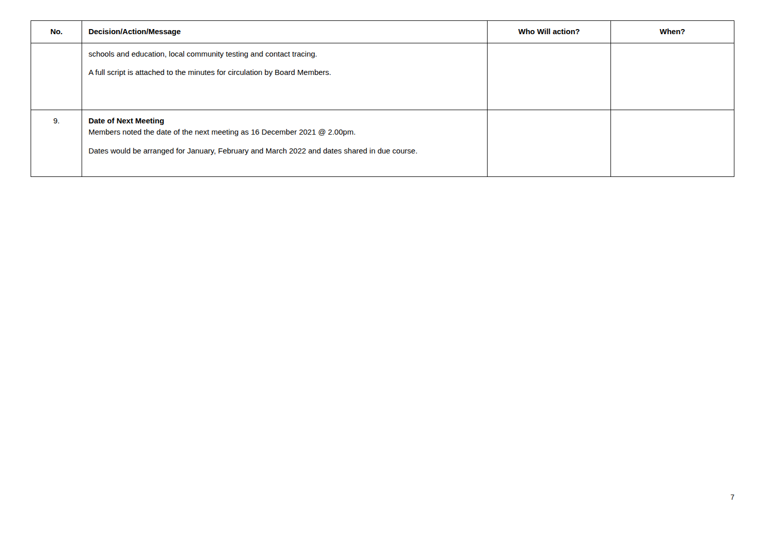| No. | Decision/Action/Message | Who Will action? | When? |
| --- | --- | --- | --- |
| | schools and education, local community testing and contact tracing. A full script is attached to the minutes for circulation by Board Members. | | |
| 9. | Date of Next Meeting Members noted the date of the next meeting as 16 December 2021 @ 2.00pm. Dates would be arranged for January, February and March 2022 and dates shared in due course. | | |
7